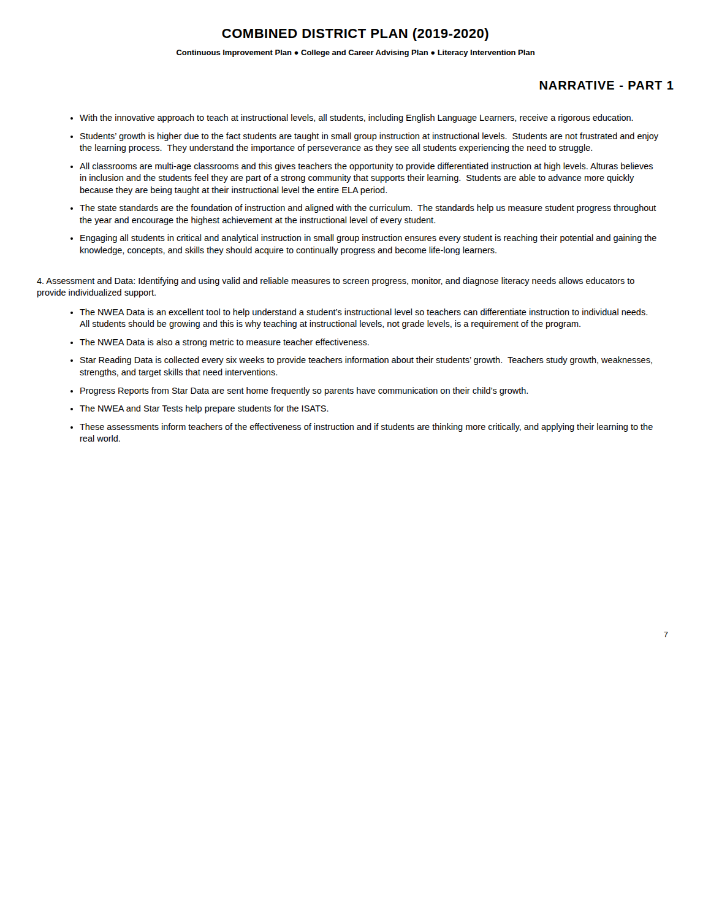COMBINED DISTRICT PLAN (2019-2020)
Continuous Improvement Plan ● College and Career Advising Plan ● Literacy Intervention Plan
NARRATIVE - PART 1
With the innovative approach to teach at instructional levels, all students, including English Language Learners, receive a rigorous education.
Students’ growth is higher due to the fact students are taught in small group instruction at instructional levels. Students are not frustrated and enjoy the learning process. They understand the importance of perseverance as they see all students experiencing the need to struggle.
All classrooms are multi-age classrooms and this gives teachers the opportunity to provide differentiated instruction at high levels. Alturas believes in inclusion and the students feel they are part of a strong community that supports their learning. Students are able to advance more quickly because they are being taught at their instructional level the entire ELA period.
The state standards are the foundation of instruction and aligned with the curriculum. The standards help us measure student progress throughout the year and encourage the highest achievement at the instructional level of every student.
Engaging all students in critical and analytical instruction in small group instruction ensures every student is reaching their potential and gaining the knowledge, concepts, and skills they should acquire to continually progress and become life-long learners.
4. Assessment and Data: Identifying and using valid and reliable measures to screen progress, monitor, and diagnose literacy needs allows educators to provide individualized support.
The NWEA Data is an excellent tool to help understand a student’s instructional level so teachers can differentiate instruction to individual needs. All students should be growing and this is why teaching at instructional levels, not grade levels, is a requirement of the program.
The NWEA Data is also a strong metric to measure teacher effectiveness.
Star Reading Data is collected every six weeks to provide teachers information about their students’ growth. Teachers study growth, weaknesses, strengths, and target skills that need interventions.
Progress Reports from Star Data are sent home frequently so parents have communication on their child’s growth.
The NWEA and Star Tests help prepare students for the ISATS.
These assessments inform teachers of the effectiveness of instruction and if students are thinking more critically, and applying their learning to the real world.
7